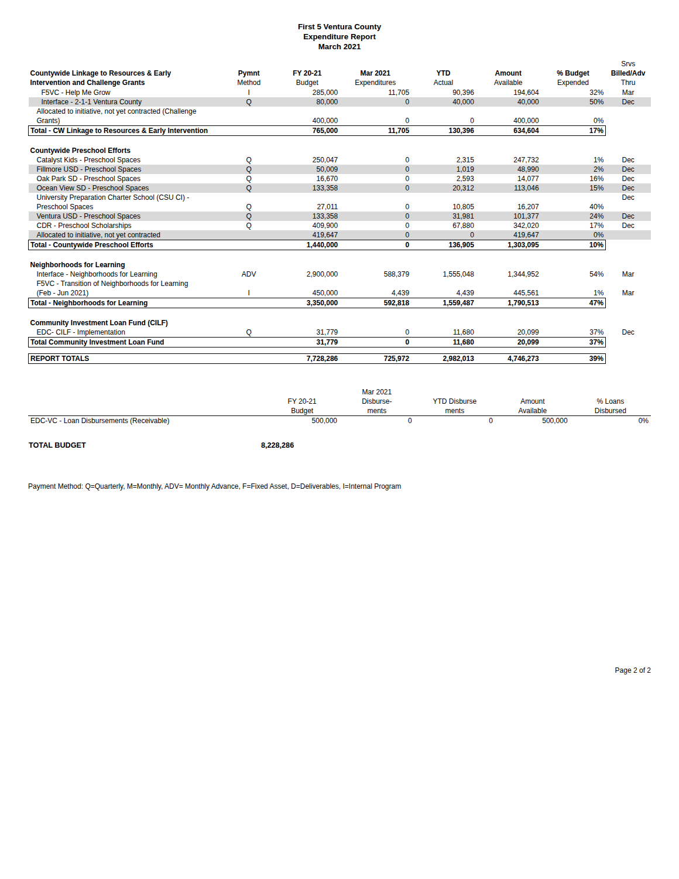First 5 Ventura County
Expenditure Report
March 2021
| | | | | | | | Srvs |
| Countywide Linkage to Resources & Early | Pymnt | FY 20-21 | Mar 2021 | YTD | Amount | % Budget | Billed/Adv |
| Intervention and Challenge Grants | Method | Budget | Expenditures | Actual | Available | Expended | Thru |
| F5VC - Help Me Grow | I | 285,000 | 11,705 | 90,396 | 194,604 | 32% | Mar |
| Interface - 2-1-1 Ventura County | Q | 80,000 | 0 | 40,000 | 40,000 | 50% | Dec |
| Allocated to initiative, not yet contracted (Challenge | | | | | | | |
| Grants) | | 400,000 | 0 | 0 | 400,000 | 0% | |
| Total - CW Linkage to Resources & Early Intervention | | 765,000 | 11,705 | 130,396 | 634,604 | 17% | |
| Countywide Preschool Efforts | | | | | | | |
| Catalyst Kids - Preschool Spaces | Q | 250,047 | 0 | 2,315 | 247,732 | 1% | Dec |
| Fillmore USD - Preschool Spaces | Q | 50,009 | 0 | 1,019 | 48,990 | 2% | Dec |
| Oak Park SD - Preschool Spaces | Q | 16,670 | 0 | 2,593 | 14,077 | 16% | Dec |
| Ocean View SD - Preschool Spaces | Q | 133,358 | 0 | 20,312 | 113,046 | 15% | Dec |
| University Preparation Charter School (CSU CI) - | | | | | | | Dec |
| Preschool Spaces | Q | 27,011 | 0 | 10,805 | 16,207 | 40% | |
| Ventura USD - Preschool Spaces | Q | 133,358 | 0 | 31,981 | 101,377 | 24% | Dec |
| CDR - Preschool Scholarships | Q | 409,900 | 0 | 67,880 | 342,020 | 17% | Dec |
| Allocated to initiative, not yet contracted | | 419,647 | 0 | 0 | 419,647 | 0% | |
| Total - Countywide Preschool Efforts | | 1,440,000 | 0 | 136,905 | 1,303,095 | 10% | |
| Neighborhoods for Learning | | | | | | | |
| Interface - Neighborhoods for Learning | ADV | 2,900,000 | 588,379 | 1,555,048 | 1,344,952 | 54% | Mar |
| F5VC - Transition of Neighborhoods for Learning | | | | | | | |
| (Feb - Jun 2021) | I | 450,000 | 4,439 | 4,439 | 445,561 | 1% | Mar |
| Total - Neighborhoods for Learning | | 3,350,000 | 592,818 | 1,559,487 | 1,790,513 | 47% | |
| Community Investment Loan Fund (CILF) | | | | | | | |
| EDC- CILF - Implementation | Q | 31,779 | 0 | 11,680 | 20,099 | 37% | Dec |
| Total Community Investment Loan Fund | | 31,779 | 0 | 11,680 | 20,099 | 37% | |
| REPORT TOTALS | | 7,728,286 | 725,972 | 2,982,013 | 4,746,273 | 39% | |
| | | Mar 2021 | | | |
| | FY 20-21 | Disburse- | YTD Disburse | Amount | % Loans |
| | Budget | ments | ments | Available | Disbursed |
| EDC-VC - Loan Disbursements (Receivable) | 500,000 | 0 | 0 | 500,000 | 0% |
| TOTAL BUDGET | 8,228,286 |
Payment Method: Q=Quarterly, M=Monthly, ADV= Monthly Advance, F=Fixed Asset, D=Deliverables, I=Internal Program
Page 2 of 2